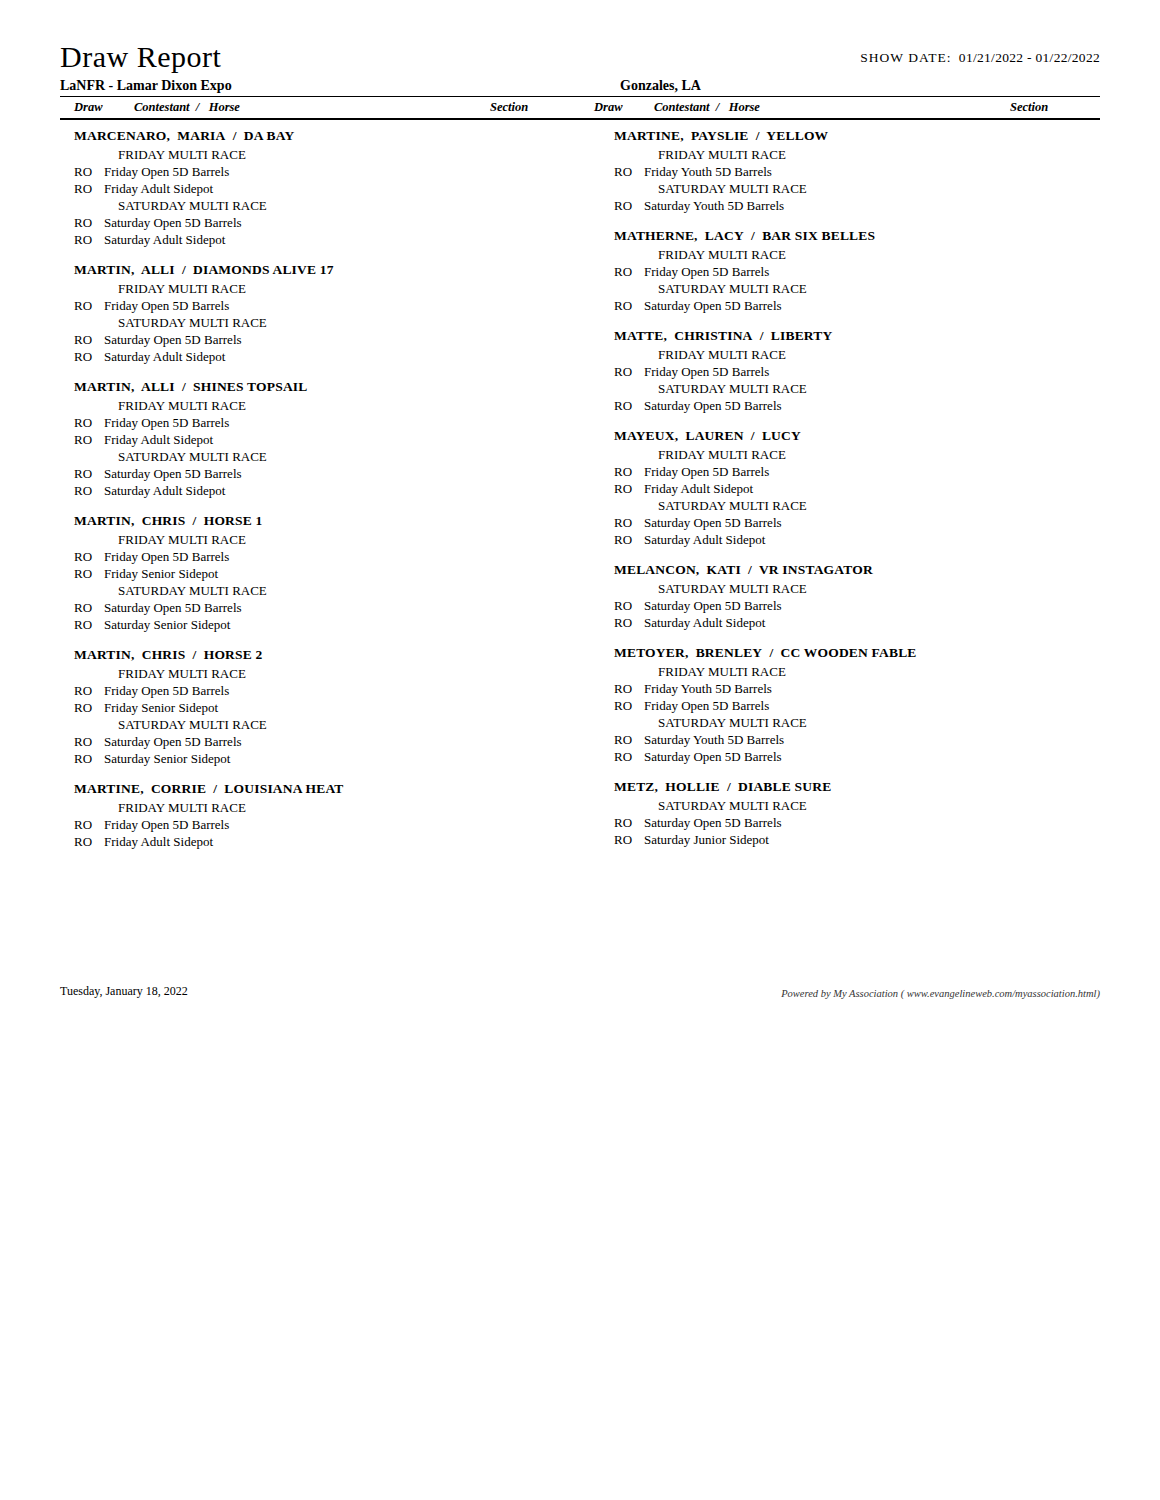Draw Report
SHOW DATE: 01/21/2022 - 01/22/2022
LaNFR - Lamar Dixon Expo
Gonzales, LA
Draw
Contestant / Horse
Section
Draw
Contestant / Horse
Section
MARCENARO, MARIA / DA BAY
FRIDAY MULTI RACE
RO
Friday Open 5D Barrels
RO
Friday Adult Sidepot
SATURDAY MULTI RACE
RO
Saturday Open 5D Barrels
RO
Saturday Adult Sidepot
MARTIN, ALLI / DIAMONDS ALIVE 17
FRIDAY MULTI RACE
RO
Friday Open 5D Barrels
SATURDAY MULTI RACE
RO
Saturday Open 5D Barrels
RO
Saturday Adult Sidepot
MARTIN, ALLI / SHINES TOPSAIL
FRIDAY MULTI RACE
RO
Friday Open 5D Barrels
RO
Friday Adult Sidepot
SATURDAY MULTI RACE
RO
Saturday Open 5D Barrels
RO
Saturday Adult Sidepot
MARTIN, CHRIS / HORSE 1
FRIDAY MULTI RACE
RO
Friday Open 5D Barrels
RO
Friday Senior Sidepot
SATURDAY MULTI RACE
RO
Saturday Open 5D Barrels
RO
Saturday Senior Sidepot
MARTIN, CHRIS / HORSE 2
FRIDAY MULTI RACE
RO
Friday Open 5D Barrels
RO
Friday Senior Sidepot
SATURDAY MULTI RACE
RO
Saturday Open 5D Barrels
RO
Saturday Senior Sidepot
MARTINE, CORRIE / LOUISIANA HEAT
FRIDAY MULTI RACE
RO
Friday Open 5D Barrels
RO
Friday Adult Sidepot
MARTINE, PAYSLIE / YELLOW
FRIDAY MULTI RACE
RO
Friday Youth 5D Barrels
SATURDAY MULTI RACE
RO
Saturday Youth 5D Barrels
MATHERNE, LACY / BAR SIX BELLES
FRIDAY MULTI RACE
RO
Friday Open 5D Barrels
SATURDAY MULTI RACE
RO
Saturday Open 5D Barrels
MATTE, CHRISTINA / LIBERTY
FRIDAY MULTI RACE
RO
Friday Open 5D Barrels
SATURDAY MULTI RACE
RO
Saturday Open 5D Barrels
MAYEUX, LAUREN / LUCY
FRIDAY MULTI RACE
RO
Friday Open 5D Barrels
RO
Friday Adult Sidepot
SATURDAY MULTI RACE
RO
Saturday Open 5D Barrels
RO
Saturday Adult Sidepot
MELANCON, KATI / VR INSTAGATOR
SATURDAY MULTI RACE
RO
Saturday Open 5D Barrels
RO
Saturday Adult Sidepot
METOYER, BRENLEY / CC WOODEN FABLE
FRIDAY MULTI RACE
RO
Friday Youth 5D Barrels
RO
Friday Open 5D Barrels
SATURDAY MULTI RACE
RO
Saturday Youth 5D Barrels
RO
Saturday Open 5D Barrels
METZ, HOLLIE / DIABLE SURE
SATURDAY MULTI RACE
RO
Saturday Open 5D Barrels
RO
Saturday Junior Sidepot
Tuesday, January 18, 2022
Powered by My Association ( www.evangelineweb.com/myassociation.html)